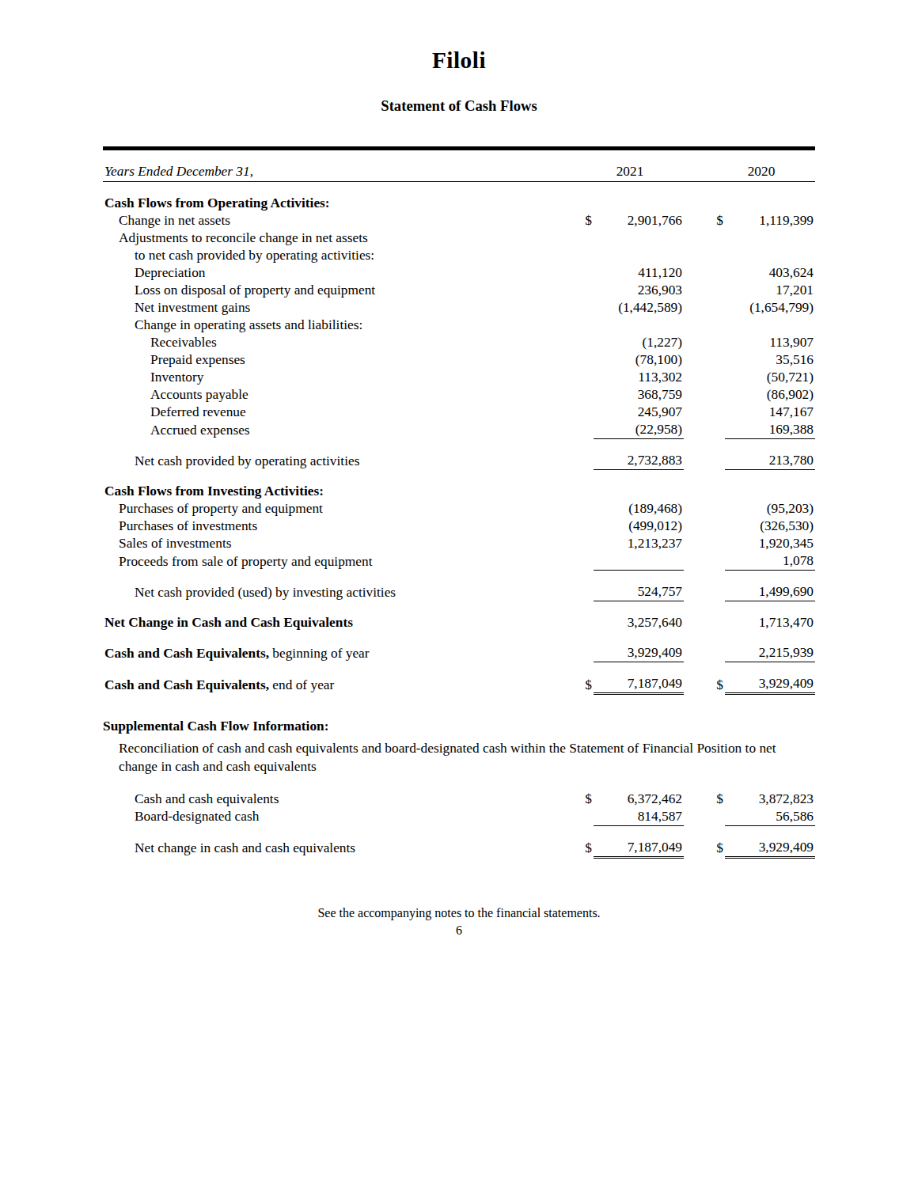Filoli
Statement of Cash Flows
| Years Ended December 31, | | 2021 | | 2020 |
| Cash Flows from Operating Activities: | | | | | | |
| Change in net assets | | $ | 2,901,766 | | $ | 1,119,399 |
| Adjustments to reconcile change in net assets | | | | | | |
| to net cash provided by operating activities: | | | | | | |
| Depreciation | | | 411,120 | | | 403,624 |
| Loss on disposal of property and equipment | | | 236,903 | | | 17,201 |
| Net investment gains | | | (1,442,589) | | | (1,654,799) |
| Change in operating assets and liabilities: | | | | | | |
| Receivables | | | (1,227) | | | 113,907 |
| Prepaid expenses | | | (78,100) | | | 35,516 |
| Inventory | | | 113,302 | | | (50,721) |
| Accounts payable | | | 368,759 | | | (86,902) |
| Deferred revenue | | | 245,907 | | | 147,167 |
| Accrued expenses | | | (22,958) | | | 169,388 |
| Net cash provided by operating activities | | | 2,732,883 | | | 213,780 |
| Cash Flows from Investing Activities: | | | | | | |
| Purchases of property and equipment | | | (189,468) | | | (95,203) |
| Purchases of investments | | | (499,012) | | | (326,530) |
| Sales of investments | | | 1,213,237 | | | 1,920,345 |
| Proceeds from sale of property and equipment | | | | | | 1,078 |
| Net cash provided (used) by investing activities | | | 524,757 | | | 1,499,690 |
| Net Change in Cash and Cash Equivalents | | | 3,257,640 | | | 1,713,470 |
| Cash and Cash Equivalents, beginning of year | | | 3,929,409 | | | 2,215,939 |
| Cash and Cash Equivalents, end of year | | $ | 7,187,049 | | $ | 3,929,409 |
Supplemental Cash Flow Information:
Reconciliation of cash and cash equivalents and board-designated cash within the Statement of Financial Position to net change in cash and cash equivalents
| Cash and cash equivalents | | $ | 6,372,462 | | $ | 3,872,823 |
| Board-designated cash | | | 814,587 | | | 56,586 |
| Net change in cash and cash equivalents | | $ | 7,187,049 | | $ | 3,929,409 |
See the accompanying notes to the financial statements.
6